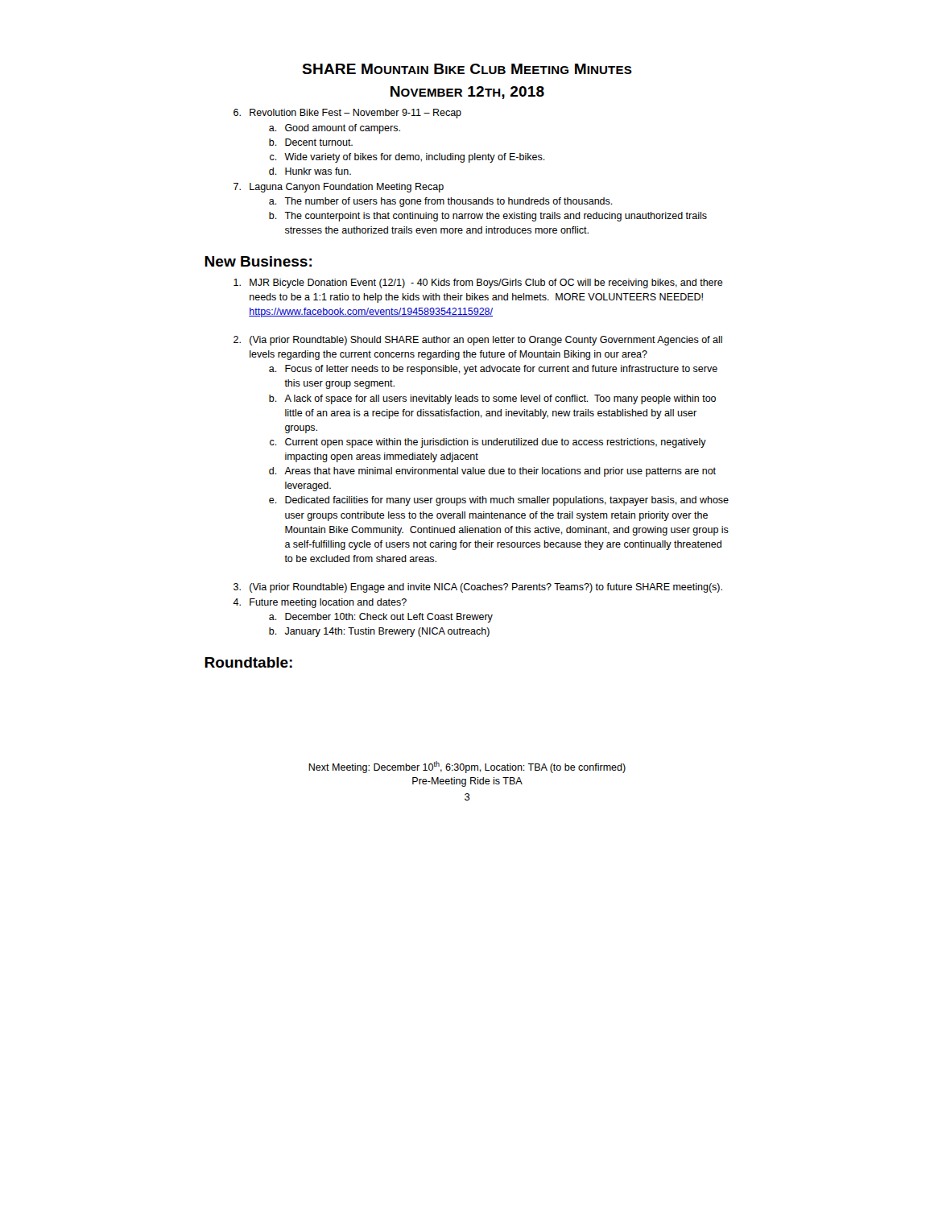SHARE MOUNTAIN BIKE CLUB MEETING MINUTES
NOVEMBER 12TH, 2018
Revolution Bike Fest – November 9-11 – Recap
Good amount of campers.
Decent turnout.
Wide variety of bikes for demo, including plenty of E-bikes.
Hunkr was fun.
Laguna Canyon Foundation Meeting Recap
The number of users has gone from thousands to hundreds of thousands.
The counterpoint is that continuing to narrow the existing trails and reducing unauthorized trails stresses the authorized trails even more and introduces more onflict.
New Business:
MJR Bicycle Donation Event (12/1) - 40 Kids from Boys/Girls Club of OC will be receiving bikes, and there needs to be a 1:1 ratio to help the kids with their bikes and helmets. MORE VOLUNTEERS NEEDED!
https://www.facebook.com/events/1945893542115928/
(Via prior Roundtable) Should SHARE author an open letter to Orange County Government Agencies of all levels regarding the current concerns regarding the future of Mountain Biking in our area?
Focus of letter needs to be responsible, yet advocate for current and future infrastructure to serve this user group segment.
A lack of space for all users inevitably leads to some level of conflict. Too many people within too little of an area is a recipe for dissatisfaction, and inevitably, new trails established by all user groups.
Current open space within the jurisdiction is underutilized due to access restrictions, negatively impacting open areas immediately adjacent
Areas that have minimal environmental value due to their locations and prior use patterns are not leveraged.
Dedicated facilities for many user groups with much smaller populations, taxpayer basis, and whose user groups contribute less to the overall maintenance of the trail system retain priority over the Mountain Bike Community. Continued alienation of this active, dominant, and growing user group is a self-fulfilling cycle of users not caring for their resources because they are continually threatened to be excluded from shared areas.
(Via prior Roundtable) Engage and invite NICA (Coaches? Parents? Teams?) to future SHARE meeting(s).
Future meeting location and dates?
December 10th: Check out Left Coast Brewery
January 14th: Tustin Brewery (NICA outreach)
Roundtable:
Next Meeting: December 10th, 6:30pm, Location: TBA (to be confirmed)
Pre-Meeting Ride is TBA
3